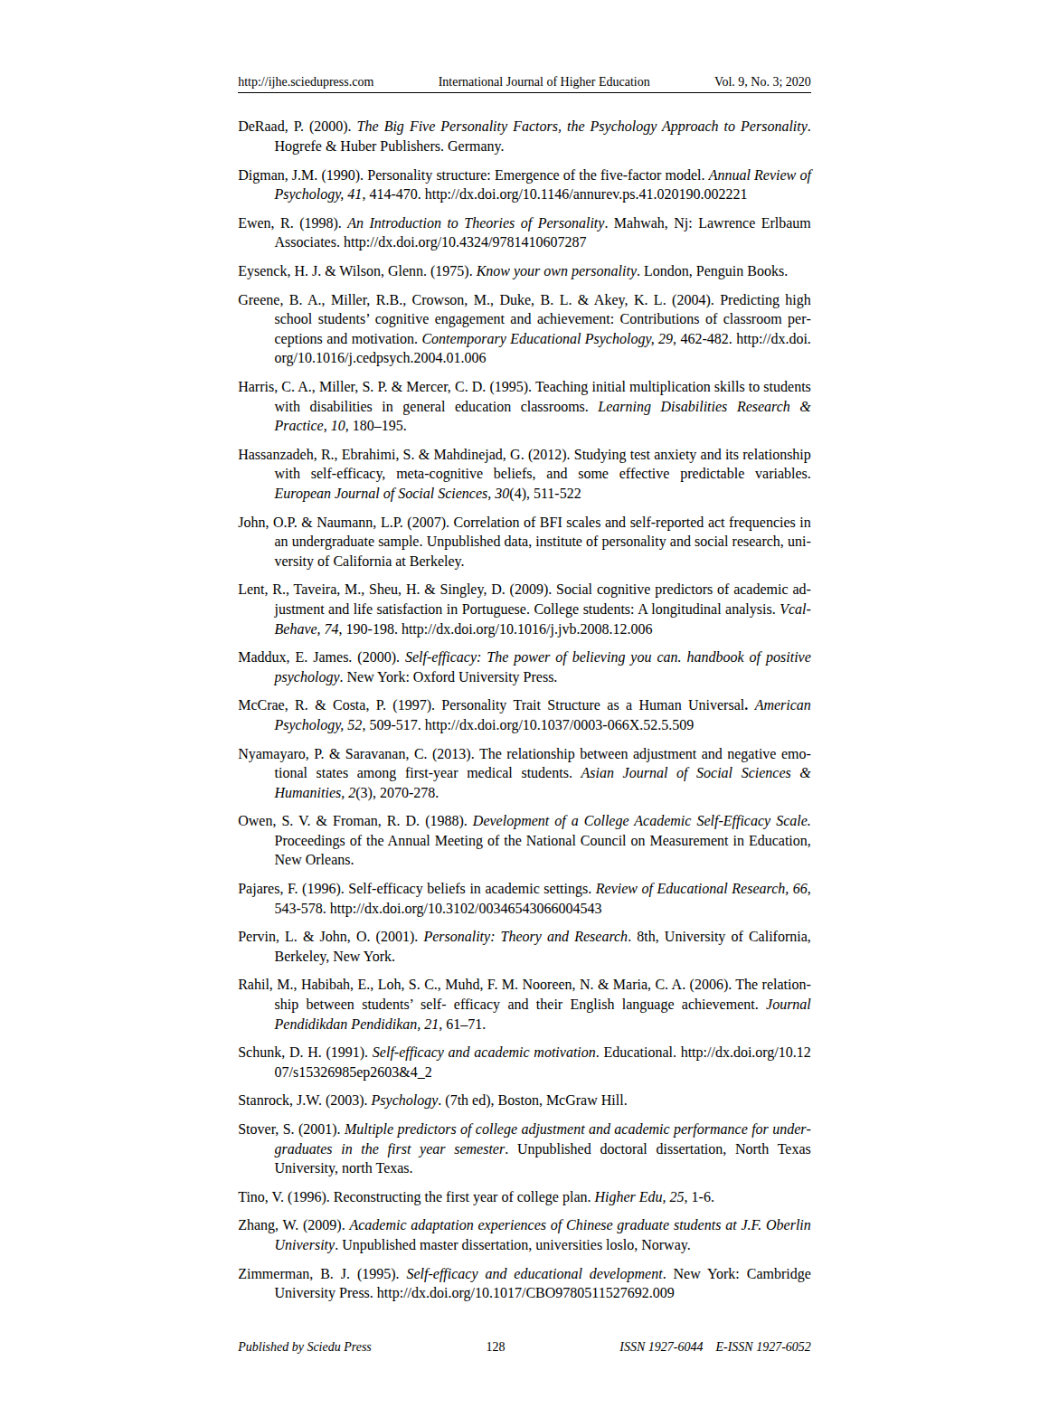http://ijhe.sciedupress.com International Journal of Higher Education Vol. 9, No. 3; 2020
DeRaad, P. (2000). The Big Five Personality Factors, the Psychology Approach to Personality. Hogrefe & Huber Publishers. Germany.
Digman, J.M. (1990). Personality structure: Emergence of the five-factor model. Annual Review of Psychology, 41, 414-470. http://dx.doi.org/10.1146/annurev.ps.41.020190.002221
Ewen, R. (1998). An Introduction to Theories of Personality. Mahwah, Nj: Lawrence Erlbaum Associates. http://dx.doi.org/10.4324/9781410607287
Eysenck, H. J. & Wilson, Glenn. (1975). Know your own personality. London, Penguin Books.
Greene, B. A., Miller, R.B., Crowson, M., Duke, B. L. & Akey, K. L. (2004). Predicting high school students’ cognitive engagement and achievement: Contributions of classroom perceptions and motivation. Contemporary Educational Psychology, 29, 462-482. http://dx.doi.org/10.1016/j.cedpsych.2004.01.006
Harris, C. A., Miller, S. P. & Mercer, C. D. (1995). Teaching initial multiplication skills to students with disabilities in general education classrooms. Learning Disabilities Research & Practice, 10, 180–195.
Hassanzadeh, R., Ebrahimi, S. & Mahdinejad, G. (2012). Studying test anxiety and its relationship with self-efficacy, meta-cognitive beliefs, and some effective predictable variables. European Journal of Social Sciences, 30(4), 511-522
John, O.P. & Naumann, L.P. (2007). Correlation of BFI scales and self-reported act frequencies in an undergraduate sample. Unpublished data, institute of personality and social research, university of California at Berkeley.
Lent, R., Taveira, M., Sheu, H. & Singley, D. (2009). Social cognitive predictors of academic adjustment and life satisfaction in Portuguese. College students: A longitudinal analysis. Vcal-Behave, 74, 190-198. http://dx.doi.org/10.1016/j.jvb.2008.12.006
Maddux, E. James. (2000). Self-efficacy: The power of believing you can. handbook of positive psychology. New York: Oxford University Press.
McCrae, R. & Costa, P. (1997). Personality Trait Structure as a Human Universal. American Psychology, 52, 509-517. http://dx.doi.org/10.1037/0003-066X.52.5.509
Nyamayaro, P. & Saravanan, C. (2013). The relationship between adjustment and negative emotional states among first-year medical students. Asian Journal of Social Sciences & Humanities, 2(3), 2070-278.
Owen, S. V. & Froman, R. D. (1988). Development of a College Academic Self-Efficacy Scale. Proceedings of the Annual Meeting of the National Council on Measurement in Education, New Orleans.
Pajares, F. (1996). Self-efficacy beliefs in academic settings. Review of Educational Research, 66, 543-578. http://dx.doi.org/10.3102/00346543066004543
Pervin, L. & John, O. (2001). Personality: Theory and Research. 8th, University of California, Berkeley, New York.
Rahil, M., Habibah, E., Loh, S. C., Muhd, F. M. Nooreen, N. & Maria, C. A. (2006). The relationship between students’ self- efficacy and their English language achievement. Journal Pendidikdan Pendidikan, 21, 61–71.
Schunk, D. H. (1991). Self-efficacy and academic motivation. Educational. http://dx.doi.org/10.1207/s15326985ep2603&4_2
Stanrock, J.W. (2003). Psychology. (7th ed), Boston, McGraw Hill.
Stover, S. (2001). Multiple predictors of college adjustment and academic performance for undergraduates in the first year semester. Unpublished doctoral dissertation, North Texas University, north Texas.
Tino, V. (1996). Reconstructing the first year of college plan. Higher Edu, 25, 1-6.
Zhang, W. (2009). Academic adaptation experiences of Chinese graduate students at J.F. Oberlin University. Unpublished master dissertation, universities loslo, Norway.
Zimmerman, B. J. (1995). Self-efficacy and educational development. New York: Cambridge University Press. http://dx.doi.org/10.1017/CBO9780511527692.009
Published by Sciedu Press 128 ISSN 1927-6044 E-ISSN 1927-6052